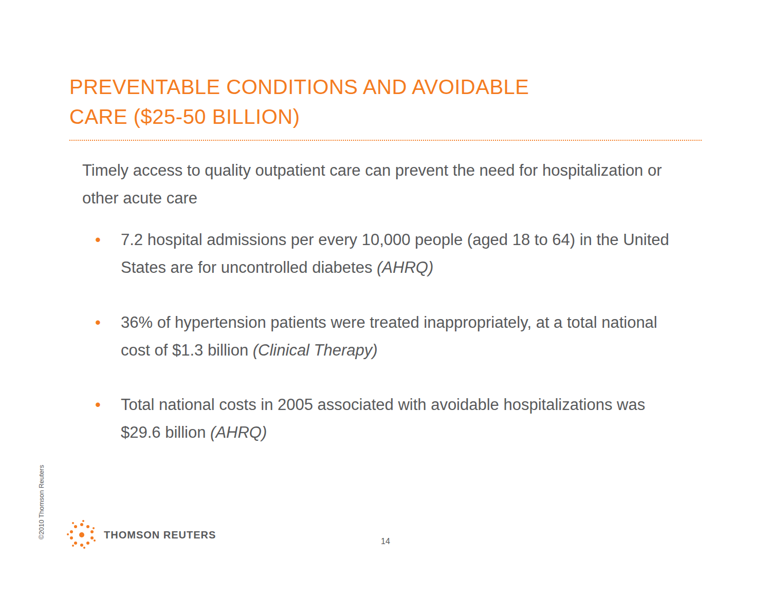PREVENTABLE CONDITIONS AND AVOIDABLE CARE ($25-50 BILLION)
Timely access to quality outpatient care can prevent the need for hospitalization or other acute care
7.2 hospital admissions per every 10,000 people (aged 18 to 64) in the United States are for uncontrolled diabetes (AHRQ)
36% of hypertension patients were treated inappropriately, at a total national cost of $1.3 billion (Clinical Therapy)
Total national costs in 2005 associated with avoidable hospitalizations was $29.6 billion (AHRQ)
©2010 Thomson Reuters
THOMSON REUTERS
14